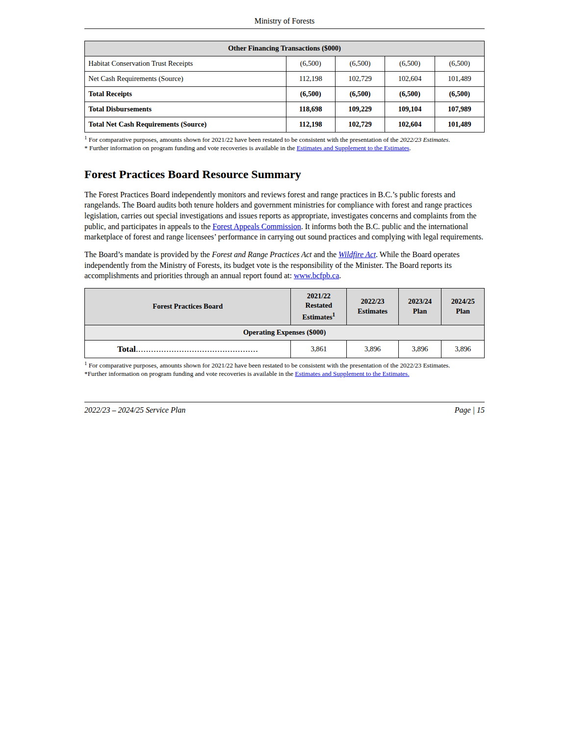Ministry of Forests
| Other Financing Transactions ($000) |
| Habitat Conservation Trust Receipts | (6,500) | (6,500) | (6,500) | (6,500) |
| Net Cash Requirements (Source) | 112,198 | 102,729 | 102,604 | 101,489 |
| Total Receipts | (6,500) | (6,500) | (6,500) | (6,500) |
| Total Disbursements | 118,698 | 109,229 | 109,104 | 107,989 |
| Total Net Cash Requirements (Source) | 112,198 | 102,729 | 102,604 | 101,489 |
1 For comparative purposes, amounts shown for 2021/22 have been restated to be consistent with the presentation of the 2022/23 Estimates.
* Further information on program funding and vote recoveries is available in the Estimates and Supplement to the Estimates.
Forest Practices Board Resource Summary
The Forest Practices Board independently monitors and reviews forest and range practices in B.C.’s public forests and rangelands. The Board audits both tenure holders and government ministries for compliance with forest and range practices legislation, carries out special investigations and issues reports as appropriate, investigates concerns and complaints from the public, and participates in appeals to the Forest Appeals Commission. It informs both the B.C. public and the international marketplace of forest and range licensees’ performance in carrying out sound practices and complying with legal requirements.
The Board’s mandate is provided by the Forest and Range Practices Act and the Wildfire Act. While the Board operates independently from the Ministry of Forests, its budget vote is the responsibility of the Minister. The Board reports its accomplishments and priorities through an annual report found at: www.bcfpb.ca.
| Forest Practices Board | 2021/22 Restated Estimates 1 | 2022/23 Estimates | 2023/24 Plan | 2024/25 Plan |
| --- | --- | --- | --- | --- |
| Operating Expenses ($000) |
| Total ................................................ | 3,861 | 3,896 | 3,896 | 3,896 |
1 For comparative purposes, amounts shown for 2021/22 have been restated to be consistent with the presentation of the 2022/23 Estimates.
*Further information on program funding and vote recoveries is available in the Estimates and Supplement to the Estimates.
2022/23 – 2024/25 Service Plan Page | 15